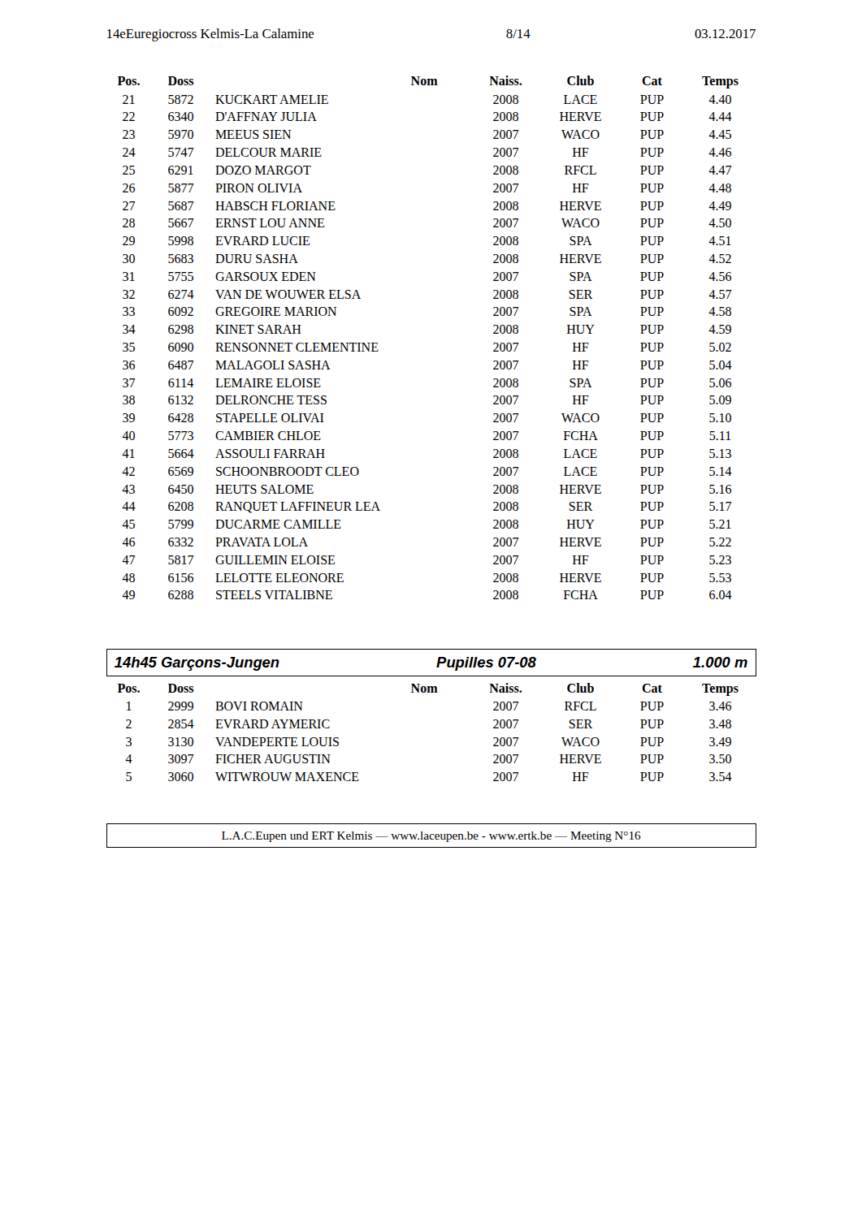14eEuregiocross Kelmis-La Calamine 8/14 03.12.2017
| Pos. | Doss | Nom | Naiss. | Club | Cat | Temps |
| --- | --- | --- | --- | --- | --- | --- |
| 21 | 5872 | KUCKART AMELIE | 2008 | LACE | PUP | 4.40 |
| 22 | 6340 | D'AFFNAY JULIA | 2008 | HERVE | PUP | 4.44 |
| 23 | 5970 | MEEUS SIEN | 2007 | WACO | PUP | 4.45 |
| 24 | 5747 | DELCOUR MARIE | 2007 | HF | PUP | 4.46 |
| 25 | 6291 | DOZO MARGOT | 2008 | RFCL | PUP | 4.47 |
| 26 | 5877 | PIRON OLIVIA | 2007 | HF | PUP | 4.48 |
| 27 | 5687 | HABSCH FLORIANE | 2008 | HERVE | PUP | 4.49 |
| 28 | 5667 | ERNST LOU ANNE | 2007 | WACO | PUP | 4.50 |
| 29 | 5998 | EVRARD LUCIE | 2008 | SPA | PUP | 4.51 |
| 30 | 5683 | DURU SASHA | 2008 | HERVE | PUP | 4.52 |
| 31 | 5755 | GARSOUX EDEN | 2007 | SPA | PUP | 4.56 |
| 32 | 6274 | VAN DE WOUWER ELSA | 2008 | SER | PUP | 4.57 |
| 33 | 6092 | GREGOIRE MARION | 2007 | SPA | PUP | 4.58 |
| 34 | 6298 | KINET SARAH | 2008 | HUY | PUP | 4.59 |
| 35 | 6090 | RENSONNET CLEMENTINE | 2007 | HF | PUP | 5.02 |
| 36 | 6487 | MALAGOLI SASHA | 2007 | HF | PUP | 5.04 |
| 37 | 6114 | LEMAIRE ELOISE | 2008 | SPA | PUP | 5.06 |
| 38 | 6132 | DELRONCHE TESS | 2007 | HF | PUP | 5.09 |
| 39 | 6428 | STAPELLE OLIVAI | 2007 | WACO | PUP | 5.10 |
| 40 | 5773 | CAMBIER CHLOE | 2007 | FCHA | PUP | 5.11 |
| 41 | 5664 | ASSOULI FARRAH | 2008 | LACE | PUP | 5.13 |
| 42 | 6569 | SCHOONBROODT CLEO | 2007 | LACE | PUP | 5.14 |
| 43 | 6450 | HEUTS SALOME | 2008 | HERVE | PUP | 5.16 |
| 44 | 6208 | RANQUET LAFFINEUR LEA | 2008 | SER | PUP | 5.17 |
| 45 | 5799 | DUCARME CAMILLE | 2008 | HUY | PUP | 5.21 |
| 46 | 6332 | PRAVATA LOLA | 2007 | HERVE | PUP | 5.22 |
| 47 | 5817 | GUILLEMIN ELOISE | 2007 | HF | PUP | 5.23 |
| 48 | 6156 | LELOTTE ELEONORE | 2008 | HERVE | PUP | 5.53 |
| 49 | 6288 | STEELS VITALIBNE | 2008 | FCHA | PUP | 6.04 |
14h45 Garçons-Jungen Pupilles 07-08 1.000 m
| Pos. | Doss | Nom | Naiss. | Club | Cat | Temps |
| --- | --- | --- | --- | --- | --- | --- |
| 1 | 2999 | BOVI ROMAIN | 2007 | RFCL | PUP | 3.46 |
| 2 | 2854 | EVRARD AYMERIC | 2007 | SER | PUP | 3.48 |
| 3 | 3130 | VANDEPERTE LOUIS | 2007 | WACO | PUP | 3.49 |
| 4 | 3097 | FICHER AUGUSTIN | 2007 | HERVE | PUP | 3.50 |
| 5 | 3060 | WITWROUW MAXENCE | 2007 | HF | PUP | 3.54 |
L.A.C.Eupen und ERT Kelmis — www.laceupen.be - www.ertk.be — Meeting N°16